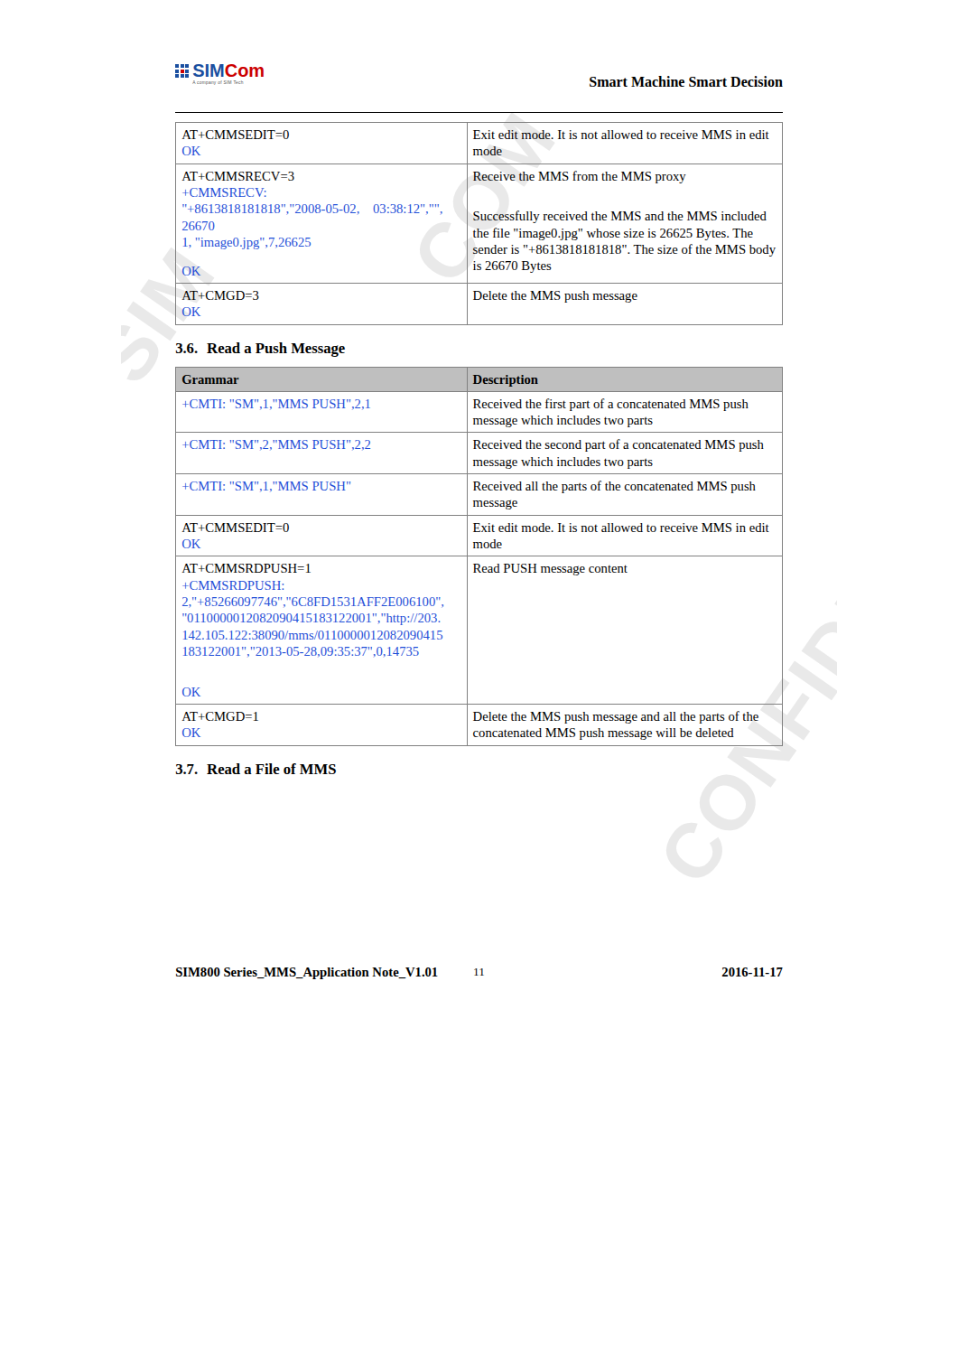SIM COM CONFIDENTIAL FILE
SIM Com A company of SIM Tech
Smart Machine Smart Decision
| AT+CMMSEDIT=0 OK | Exit edit mode. It is not allowed to receive MMS in edit mode |
| AT+CMMSRECV=3 +CMMSRECV: "+8613818181818","2008-05-02, 03:38:12","", 26670 1, "image0.jpg",7,26625 OK | Receive the MMS from the MMS proxy Successfully received the MMS and the MMS included the file "image0.jpg" whose size is 26625 Bytes. The sender is "+8613818181818". The size of the MMS body is 26670 Bytes |
| AT+CMGD=3 OK | Delete the MMS push message |
3.6. Read a Push Message
| Grammar | Description |
| --- | --- |
| +CMTI: "SM",1,"MMS PUSH",2,1 | Received the first part of a concatenated MMS push message which includes two parts |
| +CMTI: "SM",2,"MMS PUSH",2,2 | Received the second part of a concatenated MMS push message which includes two parts |
| +CMTI: "SM",1,"MMS PUSH" | Received all the parts of the concatenated MMS push message |
| AT+CMMSEDIT=0 OK | Exit edit mode. It is not allowed to receive MMS in edit mode |
| AT+CMMSRDPUSH=1 +CMMSRDPUSH: 2,"+85266097746","6C8FD1531AFF2E006100", "0110000012082090415183122001","http://203. 142.105.122:38090/mms/0110000012082090415 183122001","2013-05-28,09:35:37",0,14735 OK | Read PUSH message content |
| AT+CMGD=1 OK | Delete the MMS push message and all the parts of the concatenated MMS push message will be deleted |
3.7. Read a File of MMS
SIM800 Series_MMS_Application Note_V1.01
11
2016-11-17